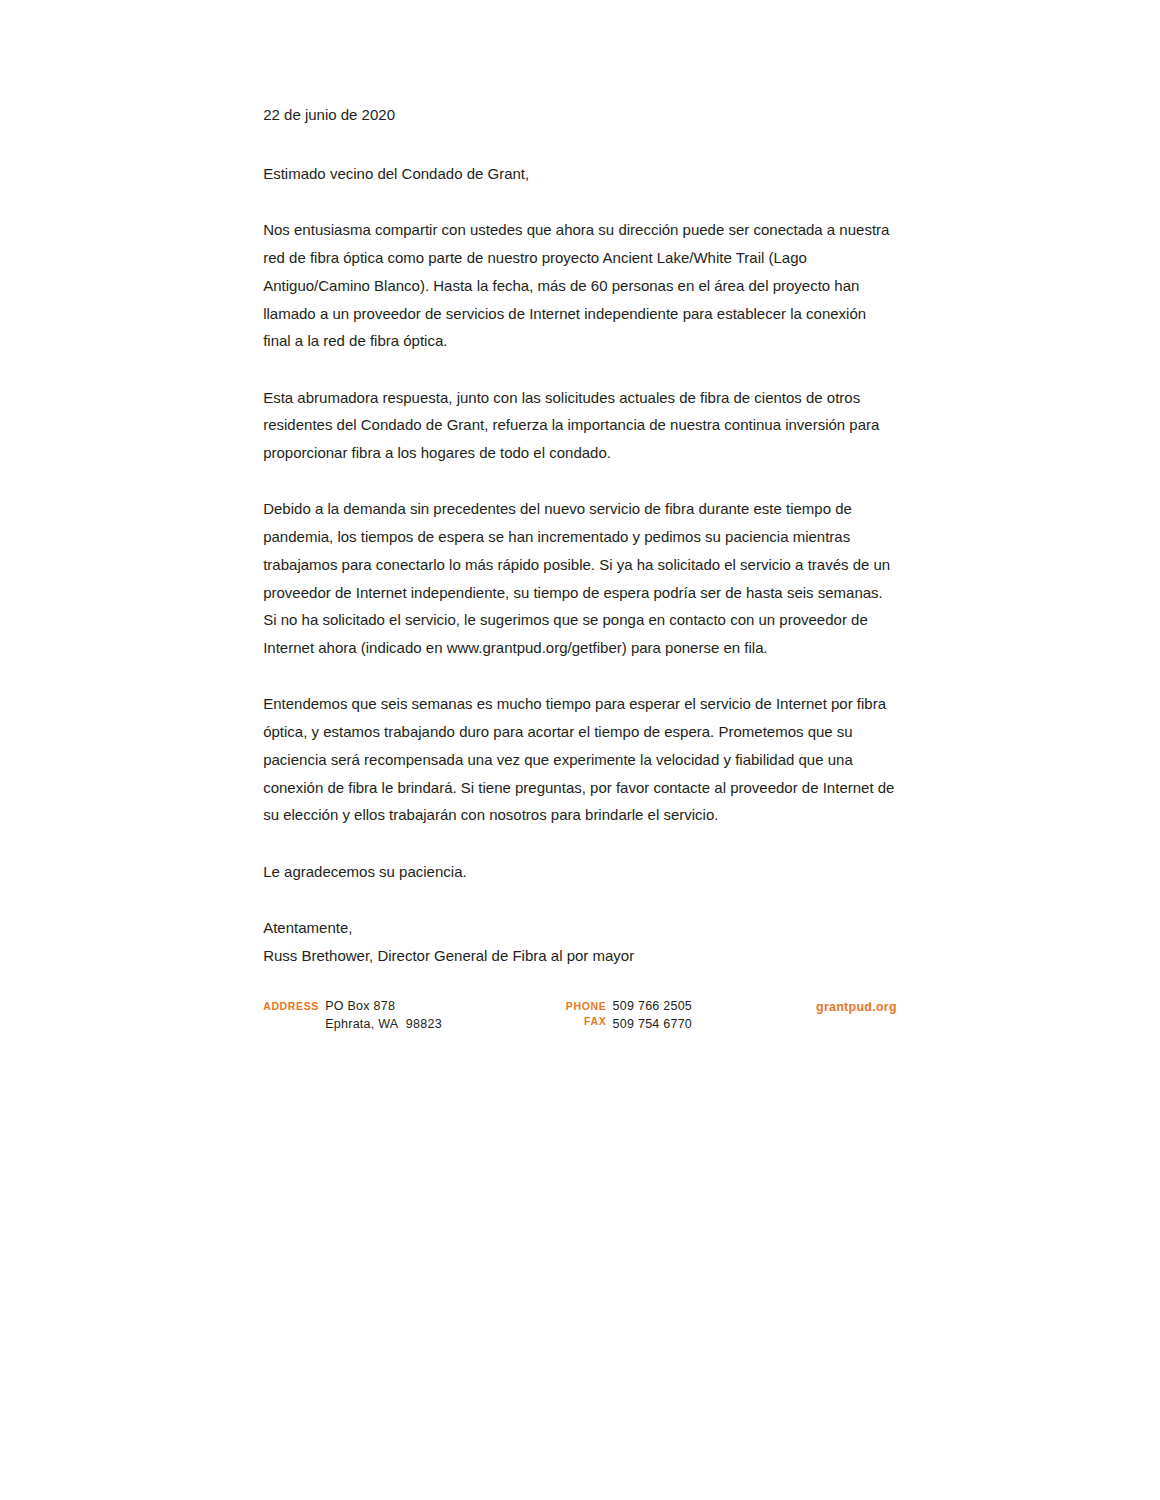22 de junio de 2020
Estimado vecino del Condado de Grant,
Nos entusiasma compartir con ustedes que ahora su dirección puede ser conectada a nuestra red de fibra óptica como parte de nuestro proyecto Ancient Lake/White Trail (Lago Antiguo/Camino Blanco). Hasta la fecha, más de 60 personas en el área del proyecto han llamado a un proveedor de servicios de Internet independiente para establecer la conexión final a la red de fibra óptica.
Esta abrumadora respuesta, junto con las solicitudes actuales de fibra de cientos de otros residentes del Condado de Grant, refuerza la importancia de nuestra continua inversión para proporcionar fibra a los hogares de todo el condado.
Debido a la demanda sin precedentes del nuevo servicio de fibra durante este tiempo de pandemia, los tiempos de espera se han incrementado y pedimos su paciencia mientras trabajamos para conectarlo lo más rápido posible. Si ya ha solicitado el servicio a través de un proveedor de Internet independiente, su tiempo de espera podría ser de hasta seis semanas. Si no ha solicitado el servicio, le sugerimos que se ponga en contacto con un proveedor de Internet ahora (indicado en www.grantpud.org/getfiber) para ponerse en fila.
Entendemos que seis semanas es mucho tiempo para esperar el servicio de Internet por fibra óptica, y estamos trabajando duro para acortar el tiempo de espera. Prometemos que su paciencia será recompensada una vez que experimente la velocidad y fiabilidad que una conexión de fibra le brindará. Si tiene preguntas, por favor contacte al proveedor de Internet de su elección y ellos trabajarán con nosotros para brindarle el servicio.
Le agradecemos su paciencia.
Atentamente, Russ Brethower, Director General de Fibra al por mayor
Address
PO Box 878
Ephrata, WA 98823
Phone Fax
509 766 2505 509 754 6770
grantpud.org